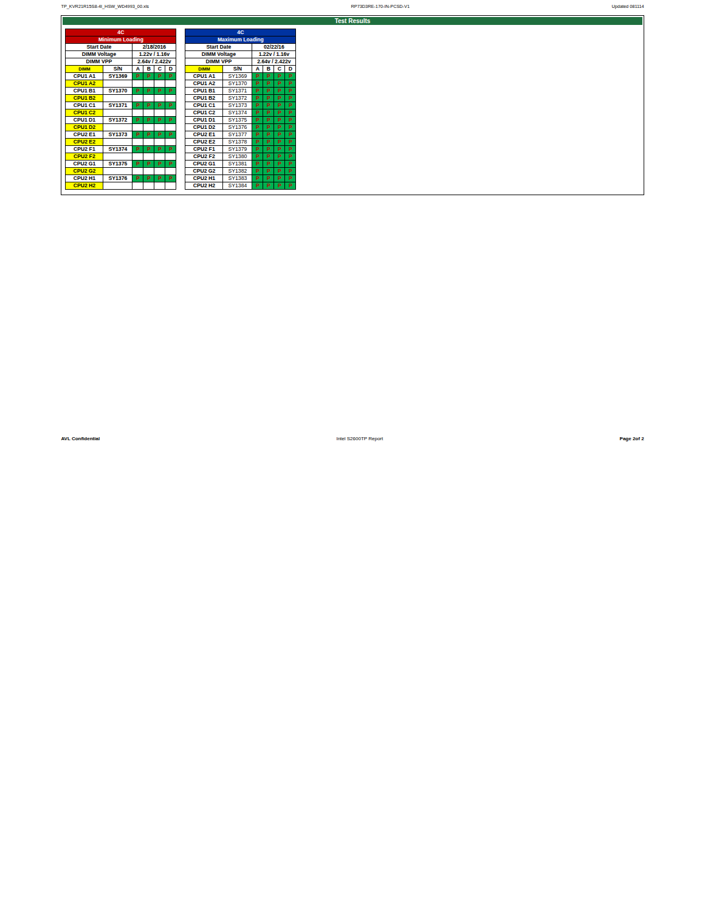TP_KVR21R15S8-4I_HSW_WD4993_00.xls
RP73D3RE-170-IN-PCSD-V1
Updated 081114
Test Results
| 4C |
| Minimum Loading |
| Start Date | 2/18/2016 |
| DIMM Voltage | 1.22v / 1.16v |
| DIMM VPP | 2.64v / 2.422v |
| DIMM | S/N | A | B | C | D |
| CPU1 A1 | SY1369 | P | P | P | P |
| CPU1 A2 | | | | | |
| CPU1 B1 | SY1370 | P | P | P | P |
| CPU1 B2 | | | | | |
| CPU1 C1 | SY1371 | P | P | P | P |
| CPU1 C2 | | | | | |
| CPU1 D1 | SY1372 | P | P | P | P |
| CPU1 D2 | | | | | |
| CPU2 E1 | SY1373 | P | P | P | P |
| CPU2 E2 | | | | | |
| CPU2 F1 | SY1374 | P | P | P | P |
| CPU2 F2 | | | | | |
| CPU2 G1 | SY1375 | P | P | P | P |
| CPU2 G2 | | | | | |
| CPU2 H1 | SY1376 | P | P | P | P |
| CPU2 H2 | | | | | |
| 4C |
| Maximum Loading |
| Start Date | 02/22/16 |
| DIMM Voltage | 1.22v / 1.16v |
| DIMM VPP | 2.64v / 2.422v |
| DIMM | S/N | A | B | C | D |
| CPU1 A1 | SY1369 | P | P | P | P |
| CPU1 A2 | SY1370 | P | P | P | P |
| CPU1 B1 | SY1371 | P | P | P | P |
| CPU1 B2 | SY1372 | P | P | P | P |
| CPU1 C1 | SY1373 | P | P | P | P |
| CPU1 C2 | SY1374 | P | P | P | P |
| CPU1 D1 | SY1375 | P | P | P | P |
| CPU1 D2 | SY1376 | P | P | P | P |
| CPU2 E1 | SY1377 | P | P | P | P |
| CPU2 E2 | SY1378 | P | P | P | P |
| CPU2 F1 | SY1379 | P | P | P | P |
| CPU2 F2 | SY1380 | P | P | P | P |
| CPU2 G1 | SY1381 | P | P | P | P |
| CPU2 G2 | SY1382 | P | P | P | P |
| CPU2 H1 | SY1383 | P | P | P | P |
| CPU2 H2 | SY1384 | P | P | P | P |
AVL Confidential
Intel S2600TP Report
Page 2of 2